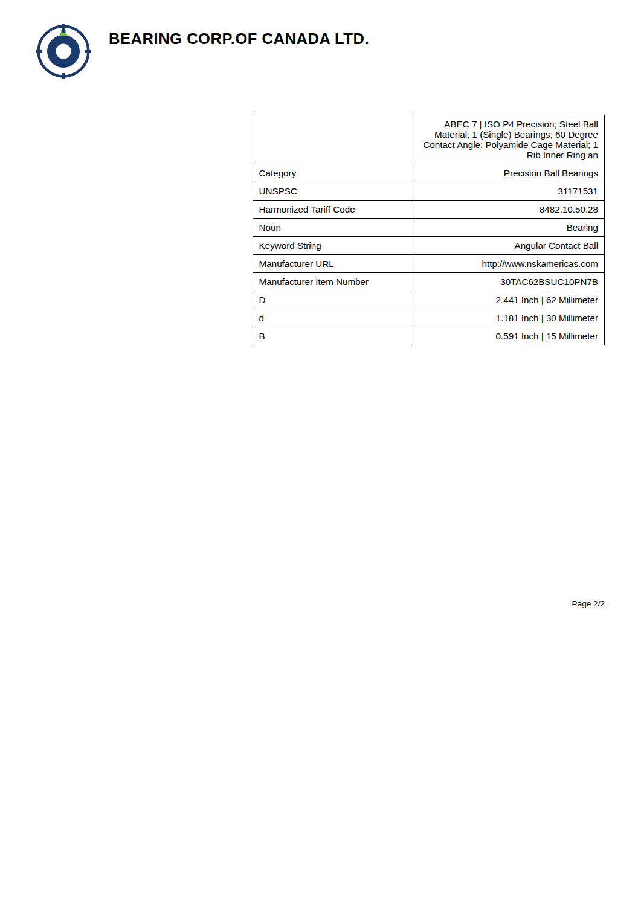BEARING CORP.OF CANADA LTD.
| | ABEC 7 / ISO P4 Precision; Steel Ball Material; 1 (Single) Bearings; 60 Degree Contact Angle; Polyamide Cage Material; 1 Rib Inner Ring an |
| Category | Precision Ball Bearings |
| UNSPSC | 31171531 |
| Harmonized Tariff Code | 8482.10.50.28 |
| Noun | Bearing |
| Keyword String | Angular Contact Ball |
| Manufacturer URL | http://www.nskamericas.com |
| Manufacturer Item Number | 30TAC62BSUC10PN7B |
| D | 2.441 Inch / 62 Millimeter |
| d | 1.181 Inch / 30 Millimeter |
| B | 0.591 Inch / 15 Millimeter |
Page 2/2